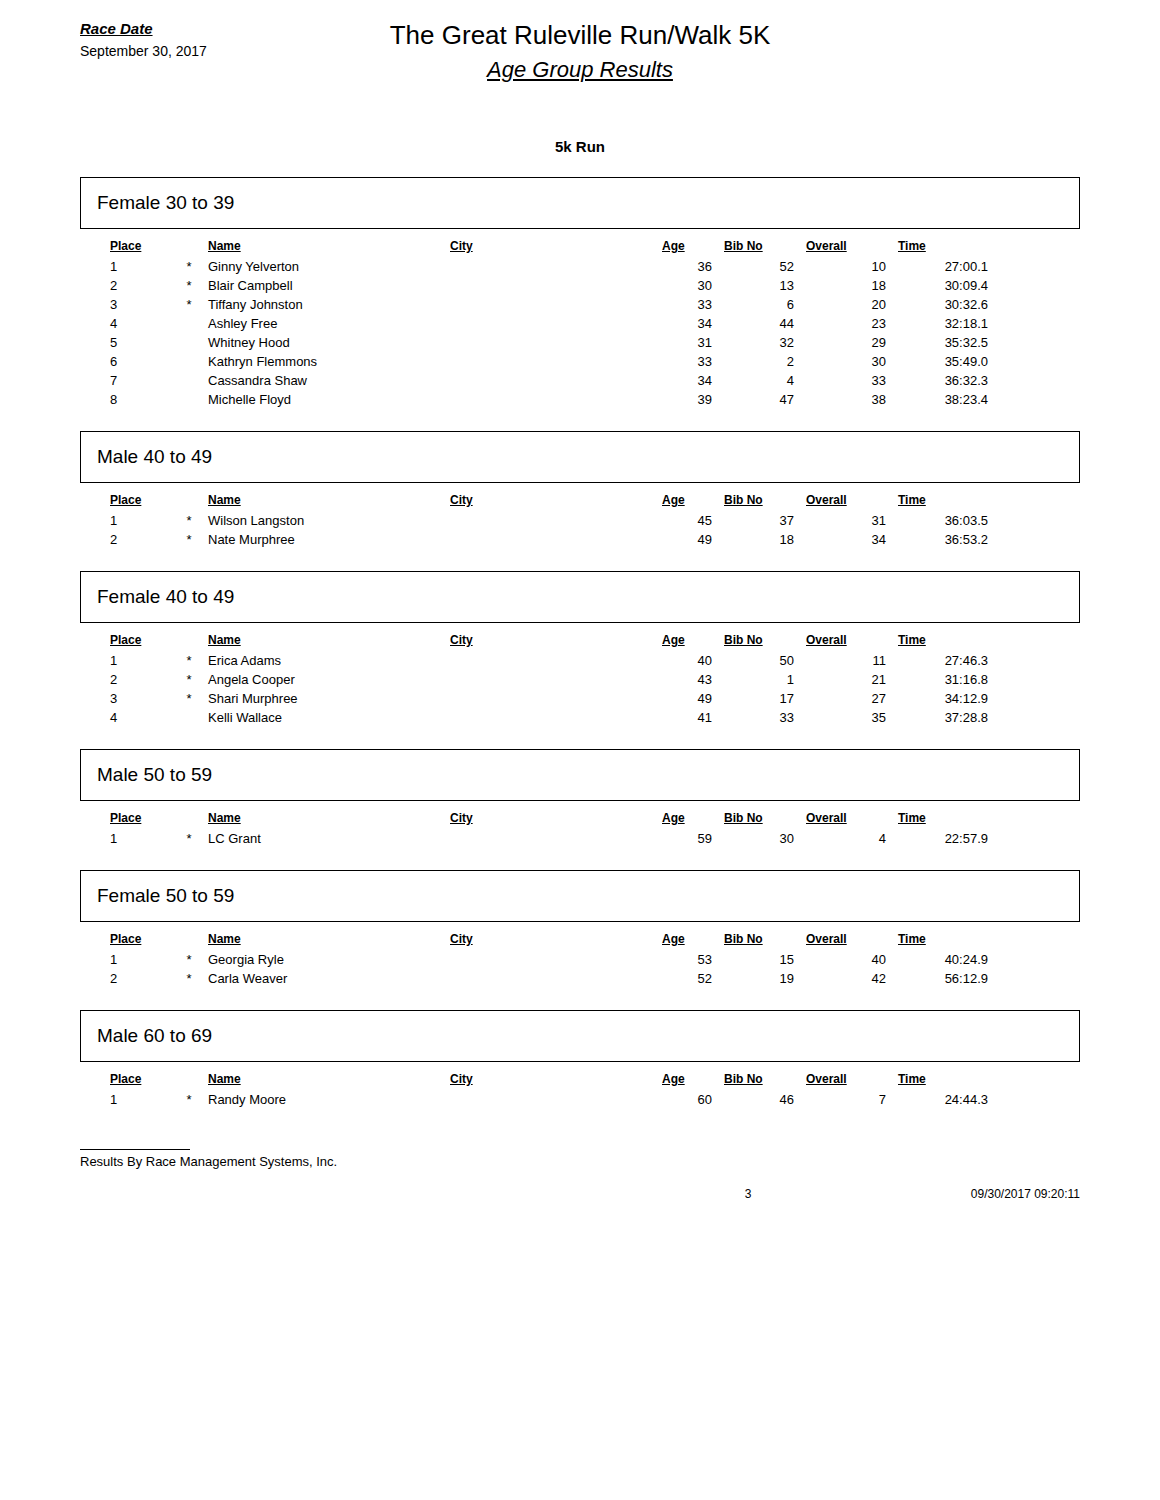Race Date
September 30, 2017
The Great Ruleville Run/Walk 5K
Age Group Results
5k Run
Female 30 to 39
| Place | | Name | City | Age | Bib No | Overall | Time | |
| --- | --- | --- | --- | --- | --- | --- | --- | --- |
| 1 | * | Ginny Yelverton | | 36 | 52 | 10 | 27:00.1 | |
| 2 | * | Blair Campbell | | 30 | 13 | 18 | 30:09.4 | |
| 3 | * | Tiffany Johnston | | 33 | 6 | 20 | 30:32.6 | |
| 4 | | Ashley Free | | 34 | 44 | 23 | 32:18.1 | |
| 5 | | Whitney Hood | | 31 | 32 | 29 | 35:32.5 | |
| 6 | | Kathryn Flemmons | | 33 | 2 | 30 | 35:49.0 | |
| 7 | | Cassandra Shaw | | 34 | 4 | 33 | 36:32.3 | |
| 8 | | Michelle Floyd | | 39 | 47 | 38 | 38:23.4 | |
Male 40 to 49
| Place | | Name | City | Age | Bib No | Overall | Time | |
| --- | --- | --- | --- | --- | --- | --- | --- | --- |
| 1 | * | Wilson Langston | | 45 | 37 | 31 | 36:03.5 | |
| 2 | * | Nate Murphree | | 49 | 18 | 34 | 36:53.2 | |
Female 40 to 49
| Place | | Name | City | Age | Bib No | Overall | Time | |
| --- | --- | --- | --- | --- | --- | --- | --- | --- |
| 1 | * | Erica Adams | | 40 | 50 | 11 | 27:46.3 | |
| 2 | * | Angela Cooper | | 43 | 1 | 21 | 31:16.8 | |
| 3 | * | Shari Murphree | | 49 | 17 | 27 | 34:12.9 | |
| 4 | | Kelli Wallace | | 41 | 33 | 35 | 37:28.8 | |
Male 50 to 59
| Place | | Name | City | Age | Bib No | Overall | Time | |
| --- | --- | --- | --- | --- | --- | --- | --- | --- |
| 1 | * | LC Grant | | 59 | 30 | 4 | 22:57.9 | |
Female 50 to 59
| Place | | Name | City | Age | Bib No | Overall | Time | |
| --- | --- | --- | --- | --- | --- | --- | --- | --- |
| 1 | * | Georgia Ryle | | 53 | 15 | 40 | 40:24.9 | |
| 2 | * | Carla Weaver | | 52 | 19 | 42 | 56:12.9 | |
Male 60 to 69
| Place | | Name | City | Age | Bib No | Overall | Time | |
| --- | --- | --- | --- | --- | --- | --- | --- | --- |
| 1 | * | Randy Moore | | 60 | 46 | 7 | 24:44.3 | |
Results By Race Management Systems, Inc.
3
09/30/2017 09:20:11